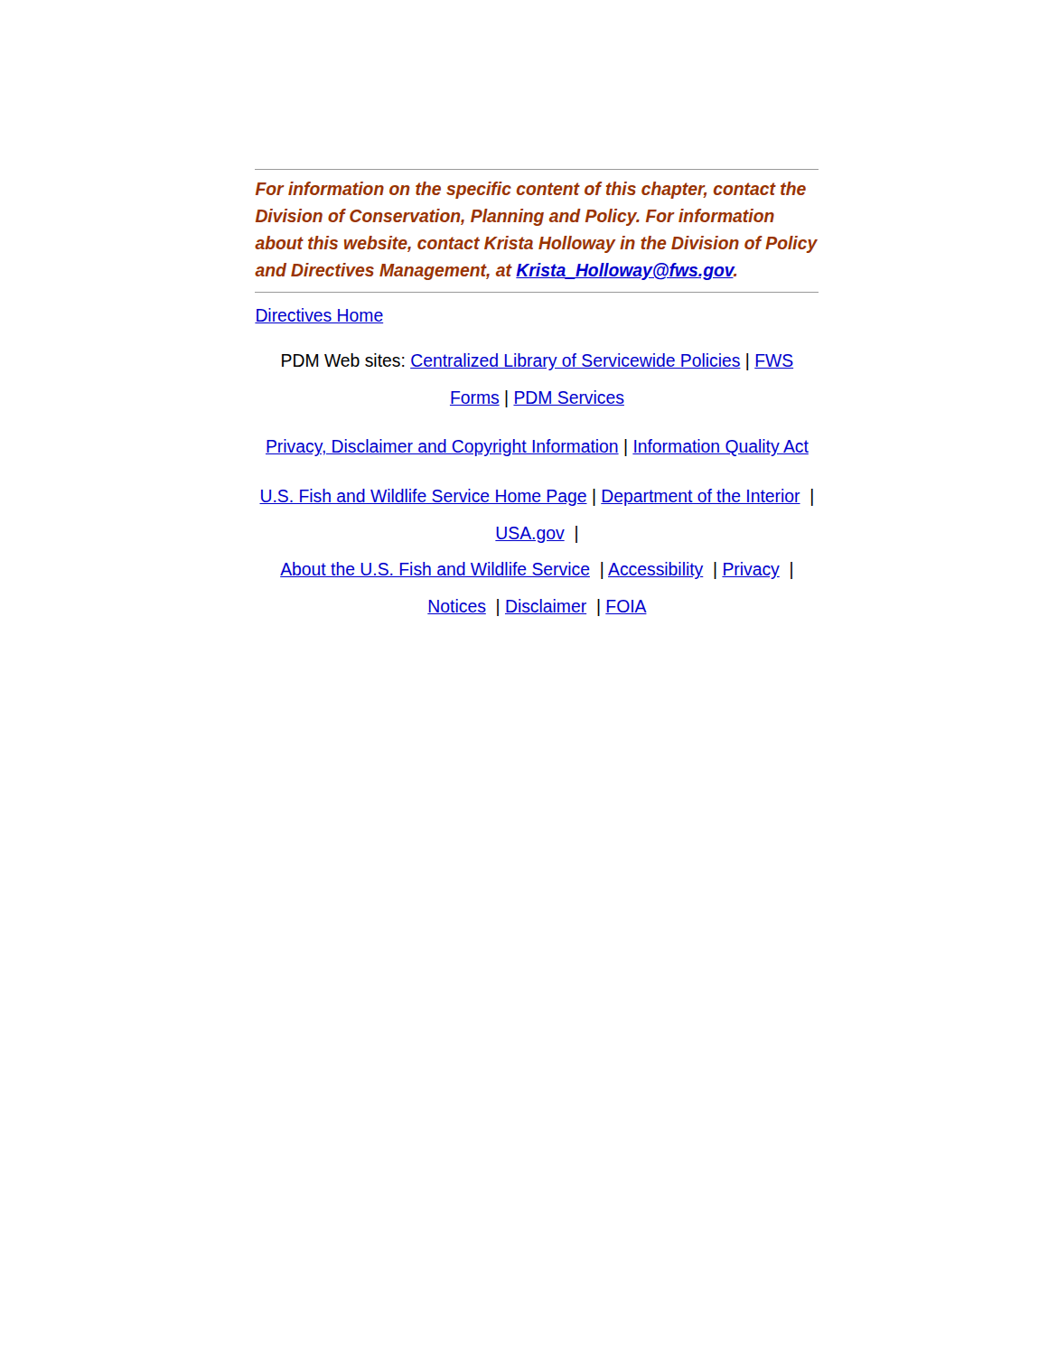For information on the specific content of this chapter, contact the Division of Conservation, Planning and Policy. For information about this website, contact Krista Holloway in the Division of Policy and Directives Management, at Krista_Holloway@fws.gov.
Directives Home
PDM Web sites: Centralized Library of Servicewide Policies | FWS Forms | PDM Services
Privacy, Disclaimer and Copyright Information | Information Quality Act
U.S. Fish and Wildlife Service Home Page | Department of the Interior | USA.gov |
About the U.S. Fish and Wildlife Service | Accessibility | Privacy | Notices | Disclaimer | FOIA